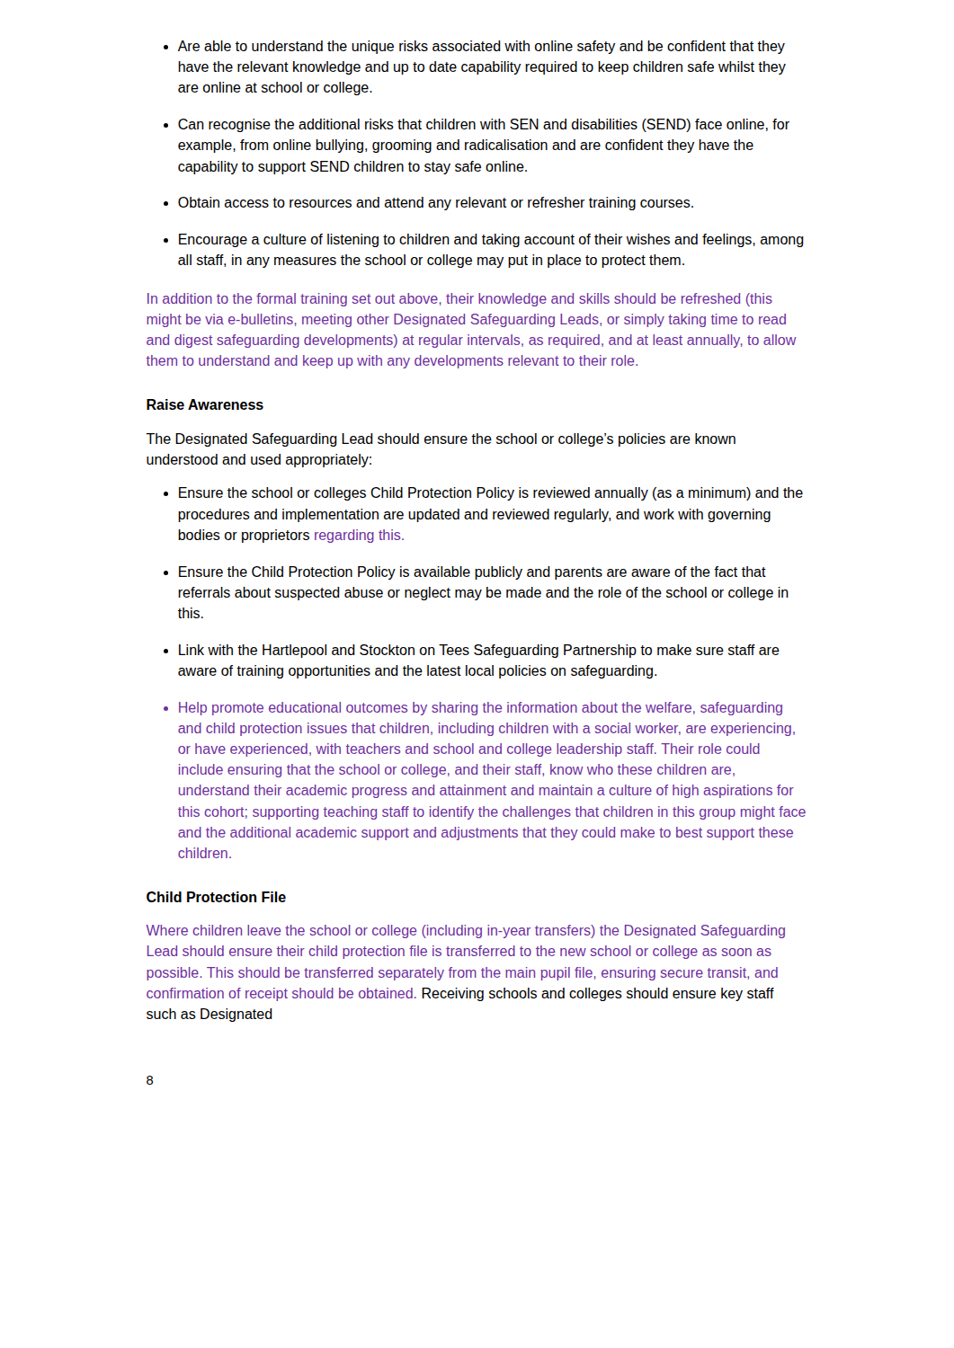Are able to understand the unique risks associated with online safety and be confident that they have the relevant knowledge and up to date capability required to keep children safe whilst they are online at school or college.
Can recognise the additional risks that children with SEN and disabilities (SEND) face online, for example, from online bullying, grooming and radicalisation and are confident they have the capability to support SEND children to stay safe online.
Obtain access to resources and attend any relevant or refresher training courses.
Encourage a culture of listening to children and taking account of their wishes and feelings, among all staff, in any measures the school or college may put in place to protect them.
In addition to the formal training set out above, their knowledge and skills should be refreshed (this might be via e-bulletins, meeting other Designated Safeguarding Leads, or simply taking time to read and digest safeguarding developments) at regular intervals, as required, and at least annually, to allow them to understand and keep up with any developments relevant to their role.
Raise Awareness
The Designated Safeguarding Lead should ensure the school or college’s policies are known understood and used appropriately:
Ensure the school or colleges Child Protection Policy is reviewed annually (as a minimum) and the procedures and implementation are updated and reviewed regularly, and work with governing bodies or proprietors regarding this.
Ensure the Child Protection Policy is available publicly and parents are aware of the fact that referrals about suspected abuse or neglect may be made and the role of the school or college in this.
Link with the Hartlepool and Stockton on Tees Safeguarding Partnership to make sure staff are aware of training opportunities and the latest local policies on safeguarding.
Help promote educational outcomes by sharing the information about the welfare, safeguarding and child protection issues that children, including children with a social worker, are experiencing, or have experienced, with teachers and school and college leadership staff. Their role could include ensuring that the school or college, and their staff, know who these children are, understand their academic progress and attainment and maintain a culture of high aspirations for this cohort; supporting teaching staff to identify the challenges that children in this group might face and the additional academic support and adjustments that they could make to best support these children.
Child Protection File
Where children leave the school or college (including in-year transfers) the Designated Safeguarding Lead should ensure their child protection file is transferred to the new school or college as soon as possible. This should be transferred separately from the main pupil file, ensuring secure transit, and confirmation of receipt should be obtained. Receiving schools and colleges should ensure key staff such as Designated
8